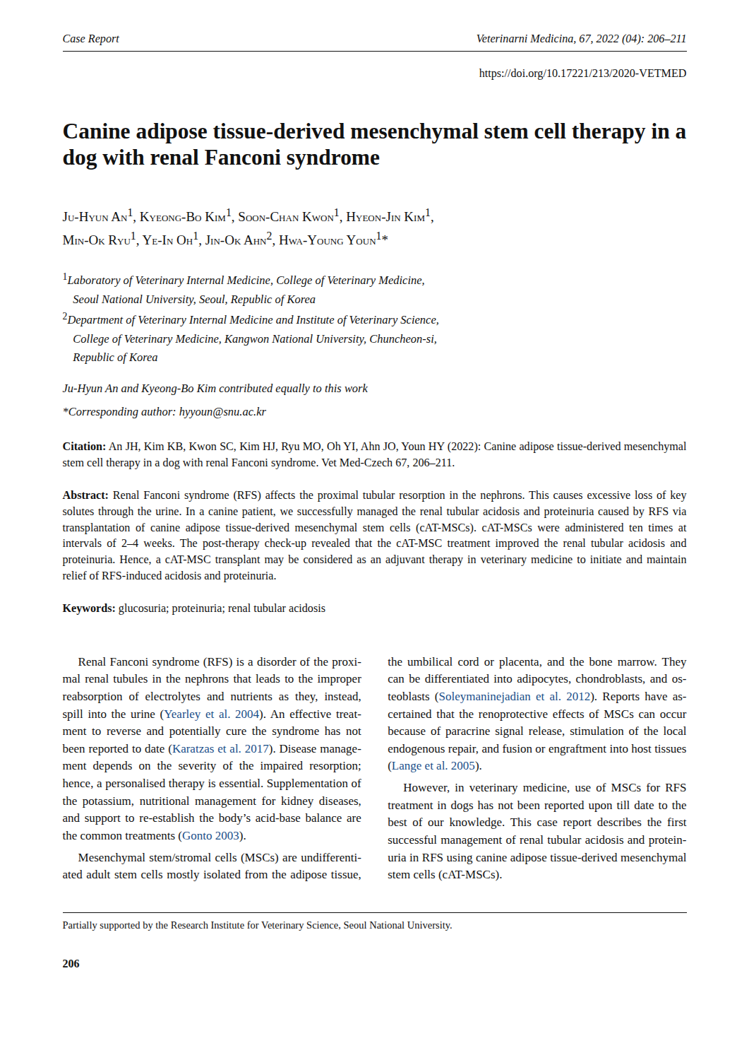Case Report Veterinarni Medicina, 67, 2022 (04): 206–211
https://doi.org/10.17221/213/2020-VETMED
Canine adipose tissue-derived mesenchymal stem cell therapy in a dog with renal Fanconi syndrome
Ju-Hyun An1, Kyeong-Bo Kim1, Soon-Chan Kwon1, Hyeon-Jin Kim1,
Min-Ok Ryu1, Ye-In Oh1, Jin-Ok Ahn2, Hwa-Young Youn1*
1Laboratory of Veterinary Internal Medicine, College of Veterinary Medicine,
Seoul National University, Seoul, Republic of Korea
2Department of Veterinary Internal Medicine and Institute of Veterinary Science,
College of Veterinary Medicine, Kangwon National University, Chuncheon-si,
Republic of Korea
Ju-Hyun An and Kyeong-Bo Kim contributed equally to this work
*Corresponding author: hyyoun@snu.ac.kr
Citation: An JH, Kim KB, Kwon SC, Kim HJ, Ryu MO, Oh YI, Ahn JO, Youn HY (2022): Canine adipose tissue-derived mesenchymal stem cell therapy in a dog with renal Fanconi syndrome. Vet Med-Czech 67, 206–211.
Abstract: Renal Fanconi syndrome (RFS) affects the proximal tubular resorption in the nephrons. This causes excessive loss of key solutes through the urine. In a canine patient, we successfully managed the renal tubular acidosis and proteinuria caused by RFS via transplantation of canine adipose tissue-derived mesenchymal stem cells (cAT-MSCs). cAT-MSCs were administered ten times at intervals of 2–4 weeks. The post-therapy check-up revealed that the cAT-MSC treatment improved the renal tubular acidosis and proteinuria. Hence, a cAT-MSC transplant may be considered as an adjuvant therapy in veterinary medicine to initiate and maintain relief of RFS-induced acidosis and proteinuria.
Keywords: glucosuria; proteinuria; renal tubular acidosis
Renal Fanconi syndrome (RFS) is a disorder of the proximal renal tubules in the nephrons that leads to the improper reabsorption of electrolytes and nutrients as they, instead, spill into the urine (Yearley et al. 2004). An effective treatment to reverse and potentially cure the syndrome has not been reported to date (Karatzas et al. 2017). Disease management depends on the severity of the impaired resorption; hence, a personalised therapy is essential. Supplementation of the potassium, nutritional management for kidney diseases, and support to re-establish the body’s acid-base balance are the common treatments (Gonto 2003).
Mesenchymal stem/stromal cells (MSCs) are undifferentiated adult stem cells mostly isolated from the adipose tissue, the umbilical cord or placenta, and the bone marrow. They can be differentiated into adipocytes, chondroblasts, and osteoblasts (Soleymaninejadian et al. 2012). Reports have ascertained that the renoprotective effects of MSCs can occur because of paracrine signal release, stimulation of the local endogenous repair, and fusion or engraftment into host tissues (Lange et al. 2005).
However, in veterinary medicine, use of MSCs for RFS treatment in dogs has not been reported upon till date to the best of our knowledge. This case report describes the first successful management of renal tubular acidosis and proteinuria in RFS using canine adipose tissue-derived mesenchymal stem cells (cAT-MSCs).
Partially supported by the Research Institute for Veterinary Science, Seoul National University.
206